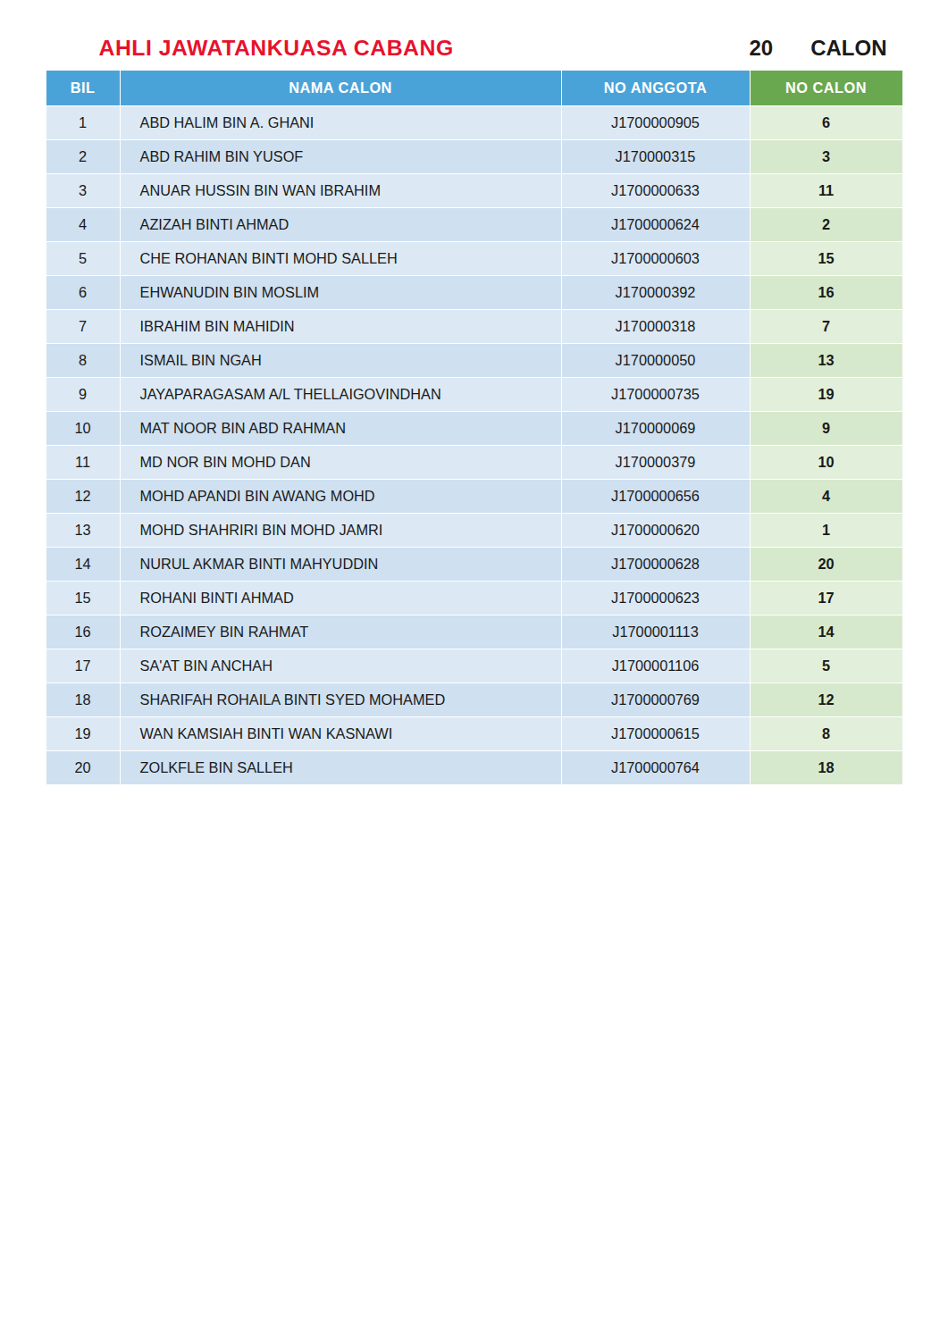AHLI JAWATANKUASA CABANG
20 CALON
| BIL | NAMA CALON | NO ANGGOTA | NO CALON |
| --- | --- | --- | --- |
| 1 | ABD HALIM BIN A. GHANI | J1700000905 | 6 |
| 2 | ABD RAHIM BIN YUSOF | J170000315 | 3 |
| 3 | ANUAR HUSSIN BIN WAN IBRAHIM | J1700000633 | 11 |
| 4 | AZIZAH BINTI AHMAD | J1700000624 | 2 |
| 5 | CHE ROHANAN BINTI MOHD SALLEH | J1700000603 | 15 |
| 6 | EHWANUDIN BIN MOSLIM | J170000392 | 16 |
| 7 | IBRAHIM BIN MAHIDIN | J170000318 | 7 |
| 8 | ISMAIL BIN NGAH | J170000050 | 13 |
| 9 | JAYAPARAGASAM A/L THELLAIGOVINDHAN | J1700000735 | 19 |
| 10 | MAT NOOR BIN ABD RAHMAN | J170000069 | 9 |
| 11 | MD NOR BIN MOHD DAN | J170000379 | 10 |
| 12 | MOHD APANDI BIN AWANG MOHD | J1700000656 | 4 |
| 13 | MOHD SHAHRIRI BIN MOHD JAMRI | J1700000620 | 1 |
| 14 | NURUL AKMAR BINTI MAHYUDDIN | J1700000628 | 20 |
| 15 | ROHANI BINTI AHMAD | J1700000623 | 17 |
| 16 | ROZAIMEY BIN RAHMAT | J1700001113 | 14 |
| 17 | SA'AT BIN ANCHAH | J1700001106 | 5 |
| 18 | SHARIFAH ROHAILA BINTI SYED MOHAMED | J1700000769 | 12 |
| 19 | WAN KAMSIAH BINTI WAN KASNAWI | J1700000615 | 8 |
| 20 | ZOLKFLE BIN SALLEH | J1700000764 | 18 |